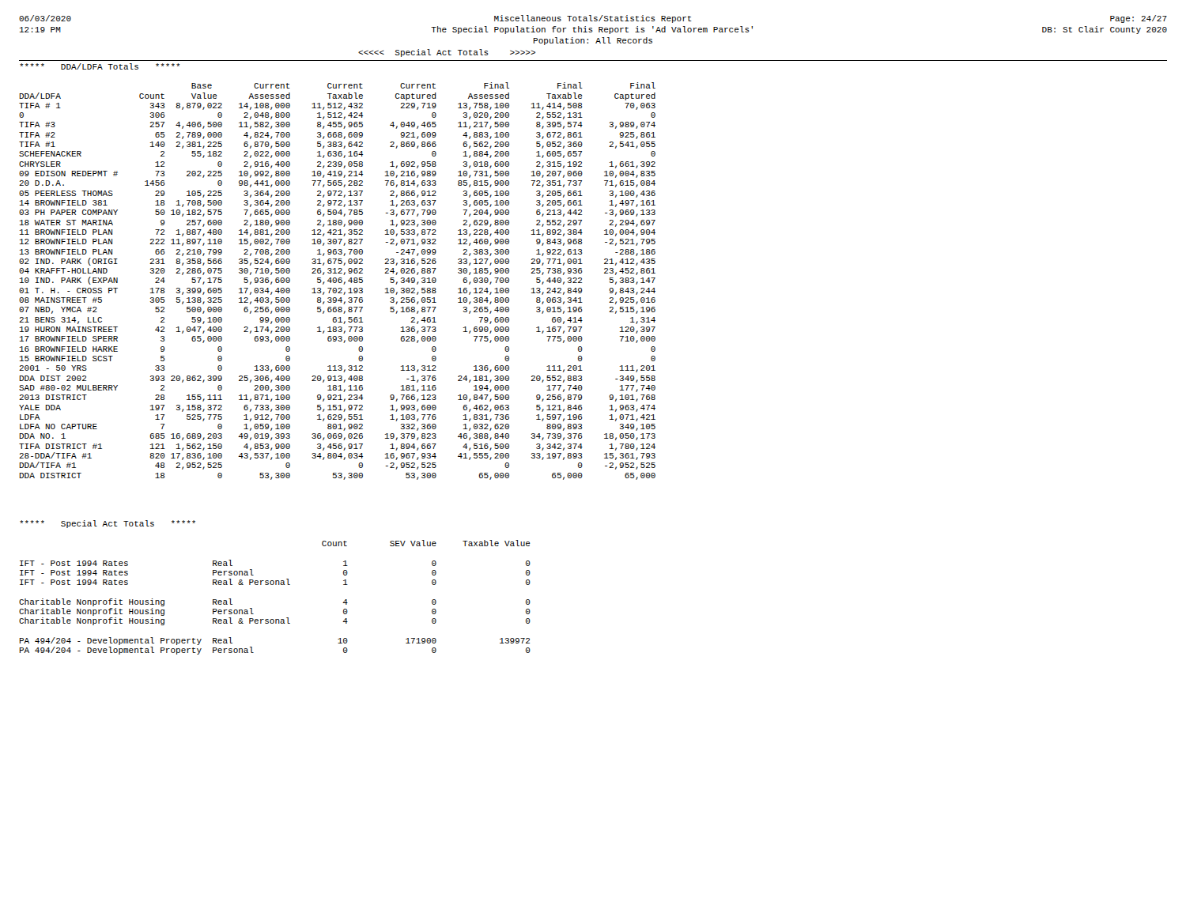06/03/2020
12:19 PM
Miscellaneous Totals/Statistics Report
The Special Population for this Report is 'Ad Valorem Parcels'
Population: All Records
Page: 24/27
DB: St Clair County 2020
                                                                 <<<<<  Special Act Totals    >>>>>
*****   DDA/LDFA Totals   *****

                                 Base        Current       Current       Current         Final         Final         Final
DDA/LDFA               Count     Value      Assessed       Taxable      Captured      Assessed       Taxable      Captured
TIFA # 1                 343  8,879,022   14,108,000    11,512,432       229,719    13,758,100    11,414,508        70,063
0                        306          0    2,048,800     1,512,424             0     3,020,200     2,552,131             0
TIFA #3                  257  4,406,500   11,582,300     8,455,965     4,049,465    11,217,500     8,395,574     3,989,074
TIFA #2                   65  2,789,000    4,824,700     3,668,609       921,609     4,883,100     3,672,861       925,861
TIFA #1                  140  2,381,225    6,870,500     5,383,642     2,869,866     6,562,200     5,052,360     2,541,055
SCHEFENACKER               2     55,182    2,022,000     1,636,164             0     1,884,200     1,605,657             0
CHRYSLER                  12          0    2,916,400     2,239,058     1,692,958     3,018,600     2,315,192     1,661,392
09 EDISON REDEPMT #       73    202,225   10,992,800    10,419,214    10,216,989    10,731,500    10,207,060    10,004,835
20 D.D.A.               1456          0   98,441,000    77,565,282    76,814,633    85,815,900    72,351,737    71,615,084
05 PEERLESS THOMAS        29    105,225    3,364,200     2,972,137     2,866,912     3,605,100     3,205,661     3,100,436
14 BROWNFIELD 381         18  1,708,500    3,364,200     2,972,137     1,263,637     3,605,100     3,205,661     1,497,161
03 PH PAPER COMPANY       50 10,182,575    7,665,000     6,504,785    -3,677,790     7,204,900     6,213,442    -3,969,133
18 WATER ST MARINA         9    257,600    2,180,900     2,180,900     1,923,300     2,629,800     2,552,297     2,294,697
11 BROWNFIELD PLAN        72  1,887,480   14,881,200    12,421,352    10,533,872    13,228,400    11,892,384    10,004,904
12 BROWNFIELD PLAN       222 11,897,110   15,002,700    10,307,827    -2,071,932    12,460,900     9,843,968    -2,521,795
13 BROWNFIELD PLAN        66  2,210,799    2,708,200     1,963,700      -247,099     2,383,300     1,922,613      -288,186
02 IND. PARK (ORIGI      231  8,358,566   35,524,600    31,675,092    23,316,526    33,127,000    29,771,001    21,412,435
04 KRAFFT-HOLLAND        320  2,286,075   30,710,500    26,312,962    24,026,887    30,185,900    25,738,936    23,452,861
10 IND. PARK (EXPAN       24     57,175    5,936,600     5,406,485     5,349,310     6,030,700     5,440,322     5,383,147
01 T. H. - CROSS PT      178  3,399,605   17,034,400    13,702,193    10,302,588    16,124,100    13,242,849     9,843,244
08 MAINSTREET #5         305  5,138,325   12,403,500     8,394,376     3,256,051    10,384,800     8,063,341     2,925,016
07 NBD, YMCA #2           52    500,000    6,256,000     5,668,877     5,168,877     3,265,400     3,015,196     2,515,196
21 BENS 314, LLC           2     59,100       99,000        61,561         2,461        79,600        60,414         1,314
19 HURON MAINSTREET       42  1,047,400    2,174,200     1,183,773       136,373     1,690,000     1,167,797       120,397
17 BROWNFIELD SPERR        3     65,000      693,000       693,000       628,000       775,000       775,000       710,000
16 BROWNFIELD HARKE        9          0            0             0             0             0             0             0
15 BROWNFIELD SCST         5          0            0             0             0             0             0             0
2001 - 50 YRS             33          0      133,600       113,312       113,312       136,600       111,201       111,201
DDA DIST 2002            393 20,862,399   25,306,400    20,913,408        -1,376    24,181,300    20,552,883      -349,558
SAD #80-02 MULBERRY        2          0      200,300       181,116       181,116       194,000       177,740       177,740
2013 DISTRICT             28    155,111   11,871,100     9,921,234     9,766,123    10,847,500     9,256,879     9,101,768
YALE DDA                 197  3,158,372    6,733,300     5,151,972     1,993,600     6,462,063     5,121,846     1,963,474
LDFA                      17    525,775    1,912,700     1,629,551     1,103,776     1,831,736     1,597,196     1,071,421
LDFA NO CAPTURE            7          0    1,059,100       801,902       332,360     1,032,620       809,893       349,105
DDA NO. 1                685 16,689,203   49,019,393    36,069,026    19,379,823    46,388,840    34,739,376    18,050,173
TIFA DISTRICT #1         121  1,562,150    4,853,900     3,456,917     1,894,667     4,516,500     3,342,374     1,780,124
28-DDA/TIFA #1           820 17,836,100   43,537,100    34,804,034    16,967,934    41,555,200    33,197,893    15,361,793
DDA/TIFA #1               48  2,952,525            0             0    -2,952,525             0             0    -2,952,525
DDA DISTRICT              18          0       53,300        53,300        53,300        65,000        65,000        65,000




*****   Special Act Totals   *****

                                                          Count        SEV Value     Taxable Value

IFT - Post 1994 Rates                Real                     1                0                 0
IFT - Post 1994 Rates                Personal                 0                0                 0
IFT - Post 1994 Rates                Real & Personal          1                0                 0

Charitable Nonprofit Housing         Real                     4                0                 0
Charitable Nonprofit Housing         Personal                 0                0                 0
Charitable Nonprofit Housing         Real & Personal          4                0                 0

PA 494/204 - Developmental Property  Real                    10           171900            139972
PA 494/204 - Developmental Property  Personal                 0                0                 0